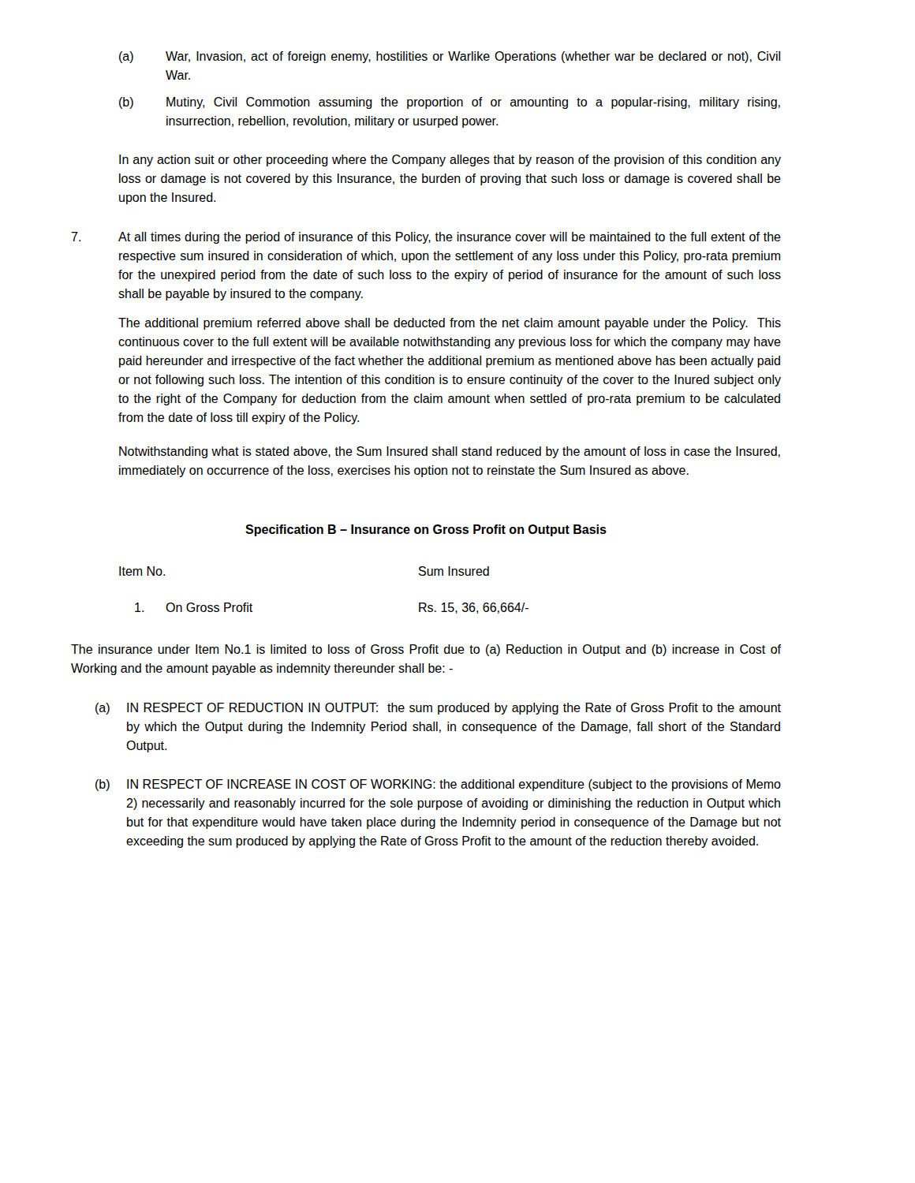(a)
War, Invasion, act of foreign enemy, hostilities or Warlike Operations (whether war be declared or not), Civil War.
(b)
Mutiny, Civil Commotion assuming the proportion of or amounting to a popular-rising, military rising, insurrection, rebellion, revolution, military or usurped power.
In any action suit or other proceeding where the Company alleges that by reason of the provision of this condition any loss or damage is not covered by this Insurance, the burden of proving that such loss or damage is covered shall be upon the Insured.
7.
At all times during the period of insurance of this Policy, the insurance cover will be maintained to the full extent of the respective sum insured in consideration of which, upon the settlement of any loss under this Policy, pro-rata premium for the unexpired period from the date of such loss to the expiry of period of insurance for the amount of such loss shall be payable by insured to the company.
The additional premium referred above shall be deducted from the net claim amount payable under the Policy. This continuous cover to the full extent will be available notwithstanding any previous loss for which the company may have paid hereunder and irrespective of the fact whether the additional premium as mentioned above has been actually paid or not following such loss. The intention of this condition is to ensure continuity of the cover to the Inured subject only to the right of the Company for deduction from the claim amount when settled of pro-rata premium to be calculated from the date of loss till expiry of the Policy.
Notwithstanding what is stated above, the Sum Insured shall stand reduced by the amount of loss in case the Insured, immediately on occurrence of the loss, exercises his option not to reinstate the Sum Insured as above.
Specification B – Insurance on Gross Profit on Output Basis
Item No.
Sum Insured
1.
On Gross Profit
Rs. 15, 36, 66,664/-
The insurance under Item No.1 is limited to loss of Gross Profit due to (a) Reduction in Output and (b) increase in Cost of Working and the amount payable as indemnity thereunder shall be: -
(a)
IN RESPECT OF REDUCTION IN OUTPUT: the sum produced by applying the Rate of Gross Profit to the amount by which the Output during the Indemnity Period shall, in consequence of the Damage, fall short of the Standard Output.
(b)
IN RESPECT OF INCREASE IN COST OF WORKING: the additional expenditure (subject to the provisions of Memo 2) necessarily and reasonably incurred for the sole purpose of avoiding or diminishing the reduction in Output which but for that expenditure would have taken place during the Indemnity period in consequence of the Damage but not exceeding the sum produced by applying the Rate of Gross Profit to the amount of the reduction thereby avoided.